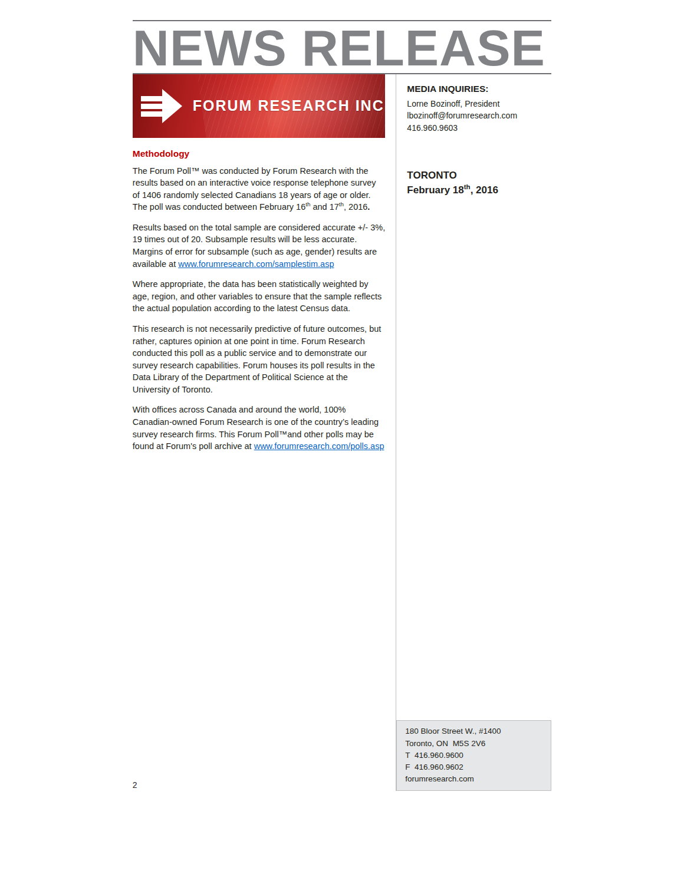NEWS RELEASE
FORUM RESEARCH INC.
Methodology
The Forum Poll™ was conducted by Forum Research with the results based on an interactive voice response telephone survey of 1406 randomly selected Canadians 18 years of age or older. The poll was conducted between February 16th and 17th, 2016.
Results based on the total sample are considered accurate +/- 3%, 19 times out of 20. Subsample results will be less accurate. Margins of error for subsample (such as age, gender) results are available at www.forumresearch.com/samplestim.asp
Where appropriate, the data has been statistically weighted by age, region, and other variables to ensure that the sample reflects the actual population according to the latest Census data.
This research is not necessarily predictive of future outcomes, but rather, captures opinion at one point in time. Forum Research conducted this poll as a public service and to demonstrate our survey research capabilities. Forum houses its poll results in the Data Library of the Department of Political Science at the University of Toronto.
With offices across Canada and around the world, 100% Canadian-owned Forum Research is one of the country’s leading survey research firms. This Forum Poll™and other polls may be found at Forum's poll archive at www.forumresearch.com/polls.asp
MEDIA INQUIRIES:
Lorne Bozinoff, President
lbozinoff@forumresearch.com
416.960.9603
TORONTO
February 18th, 2016
2
180 Bloor Street W., #1400
Toronto, ON M5S 2V6
T 416.960.9600
F 416.960.9602
forumresearch.com